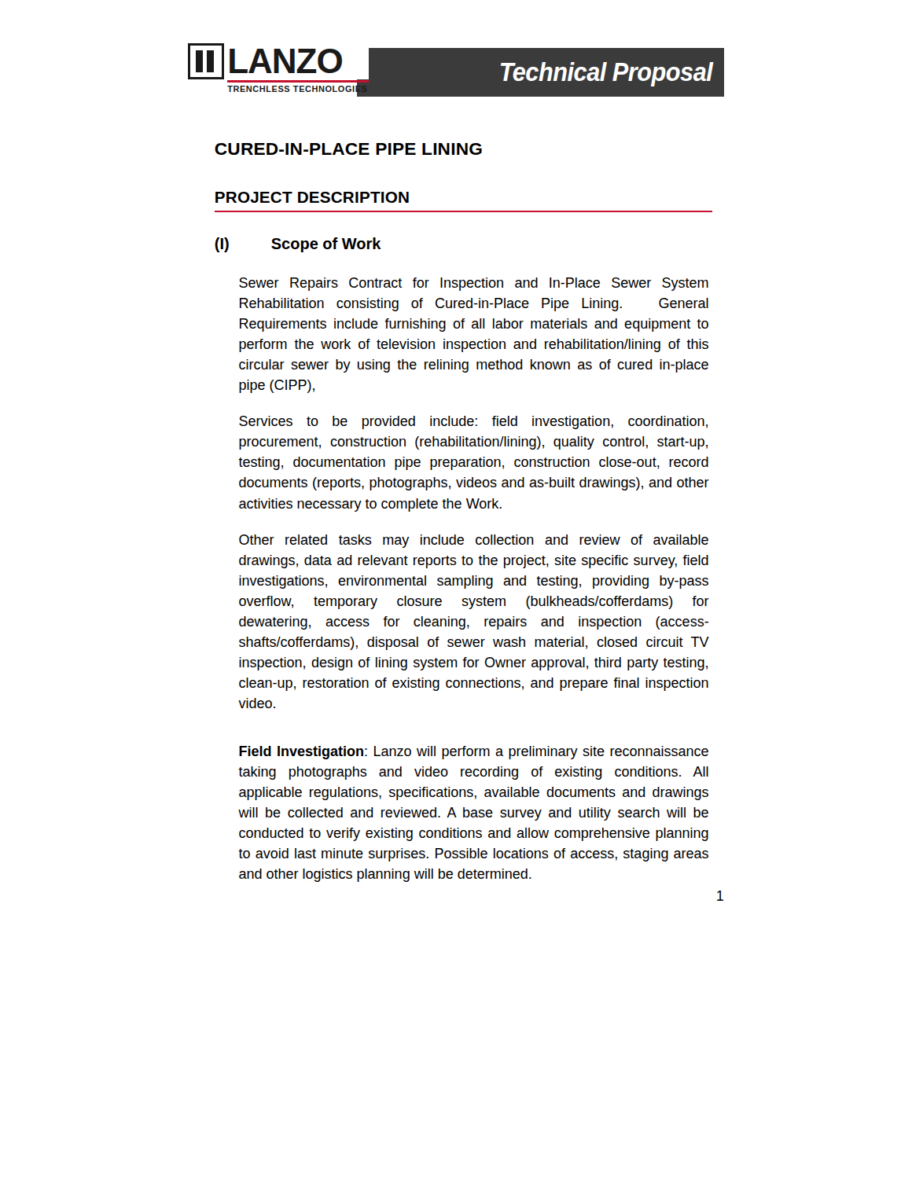Technical Proposal
LANZO
TRENCHLESS TECHNOLOGIES
CURED-IN-PLACE PIPE LINING
PROJECT DESCRIPTION
(I) Scope of Work
Sewer Repairs Contract for Inspection and In-Place Sewer System Rehabilitation consisting of Cured-in-Place Pipe Lining. General Requirements include furnishing of all labor materials and equipment to perform the work of television inspection and rehabilitation/lining of this circular sewer by using the relining method known as of cured in-place pipe (CIPP),
Services to be provided include: field investigation, coordination, procurement, construction (rehabilitation/lining), quality control, start-up, testing, documentation pipe preparation, construction close-out, record documents (reports, photographs, videos and as-built drawings), and other activities necessary to complete the Work.
Other related tasks may include collection and review of available drawings, data ad relevant reports to the project, site specific survey, field investigations, environmental sampling and testing, providing by-pass overflow, temporary closure system (bulkheads/cofferdams) for dewatering, access for cleaning, repairs and inspection (access-shafts/cofferdams), disposal of sewer wash material, closed circuit TV inspection, design of lining system for Owner approval, third party testing, clean-up, restoration of existing connections, and prepare final inspection video.
Field Investigation: Lanzo will perform a preliminary site reconnaissance taking photographs and video recording of existing conditions. All applicable regulations, specifications, available documents and drawings will be collected and reviewed. A base survey and utility search will be conducted to verify existing conditions and allow comprehensive planning to avoid last minute surprises. Possible locations of access, staging areas and other logistics planning will be determined.
1